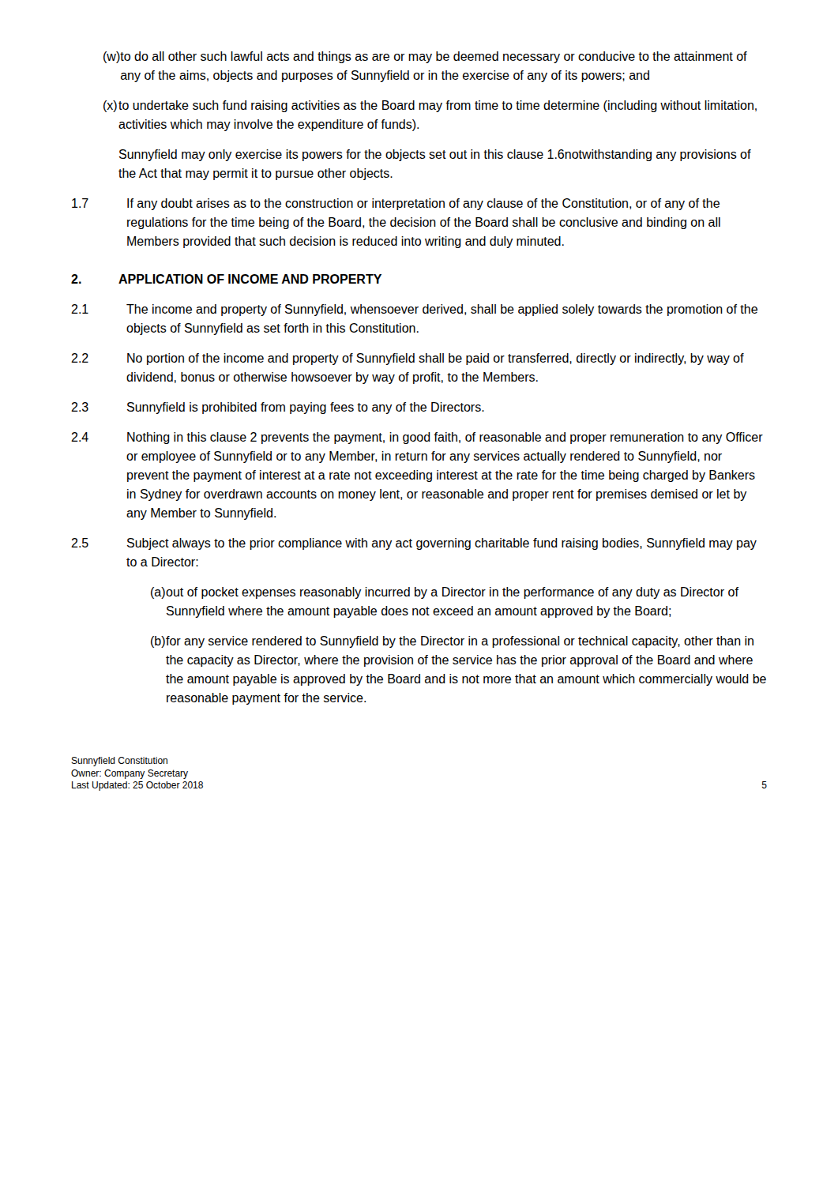(w)
to do all other such lawful acts and things as are or may be deemed necessary or conducive to the attainment of any of the aims, objects and purposes of Sunnyfield or in the exercise of any of its powers; and
(x)
to undertake such fund raising activities as the Board may from time to time determine (including without limitation, activities which may involve the expenditure of funds).
Sunnyfield may only exercise its powers for the objects set out in this clause 1.6notwithstanding any provisions of the Act that may permit it to pursue other objects.
1.7
If any doubt arises as to the construction or interpretation of any clause of the Constitution, or of any of the regulations for the time being of the Board, the decision of the Board shall be conclusive and binding on all Members provided that such decision is reduced into writing and duly minuted.
2. APPLICATION OF INCOME AND PROPERTY
2.1
The income and property of Sunnyfield, whensoever derived, shall be applied solely towards the promotion of the objects of Sunnyfield as set forth in this Constitution.
2.2
No portion of the income and property of Sunnyfield shall be paid or transferred, directly or indirectly, by way of dividend, bonus or otherwise howsoever by way of profit, to the Members.
2.3
Sunnyfield is prohibited from paying fees to any of the Directors.
2.4
Nothing in this clause 2 prevents the payment, in good faith, of reasonable and proper remuneration to any Officer or employee of Sunnyfield or to any Member, in return for any services actually rendered to Sunnyfield, nor prevent the payment of interest at a rate not exceeding interest at the rate for the time being charged by Bankers in Sydney for overdrawn accounts on money lent, or reasonable and proper rent for premises demised or let by any Member to Sunnyfield.
2.5
Subject always to the prior compliance with any act governing charitable fund raising bodies, Sunnyfield may pay to a Director:
(a)
out of pocket expenses reasonably incurred by a Director in the performance of any duty as Director of Sunnyfield where the amount payable does not exceed an amount approved by the Board;
(b)
for any service rendered to Sunnyfield by the Director in a professional or technical capacity, other than in the capacity as Director, where the provision of the service has the prior approval of the Board and where the amount payable is approved by the Board and is not more that an amount which commercially would be reasonable payment for the service.
Sunnyfield Constitution
Owner: Company Secretary
Last Updated: 25 October 2018 5